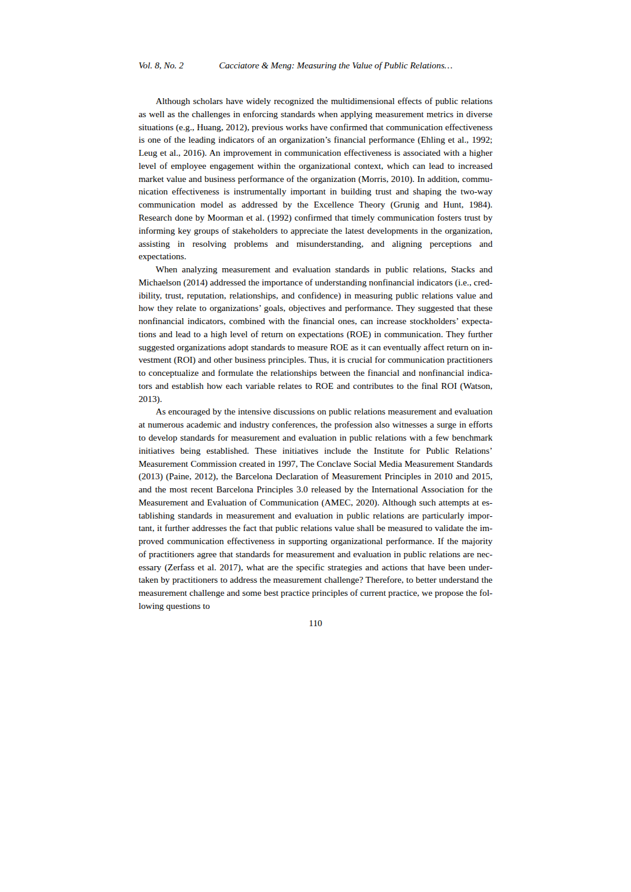Vol. 8, No. 2 Cacciatore & Meng: Measuring the Value of Public Relations…
Although scholars have widely recognized the multidimensional effects of public relations as well as the challenges in enforcing standards when applying measurement metrics in diverse situations (e.g., Huang, 2012), previous works have confirmed that communication effectiveness is one of the leading indicators of an organization’s financial performance (Ehling et al., 1992; Leug et al., 2016). An improvement in communication effectiveness is associated with a higher level of employee engagement within the organizational context, which can lead to increased market value and business performance of the organization (Morris, 2010). In addition, communication effectiveness is instrumentally important in building trust and shaping the two-way communication model as addressed by the Excellence Theory (Grunig and Hunt, 1984). Research done by Moorman et al. (1992) confirmed that timely communication fosters trust by informing key groups of stakeholders to appreciate the latest developments in the organization, assisting in resolving problems and misunderstanding, and aligning perceptions and expectations.
When analyzing measurement and evaluation standards in public relations, Stacks and Michaelson (2014) addressed the importance of understanding nonfinancial indicators (i.e., credibility, trust, reputation, relationships, and confidence) in measuring public relations value and how they relate to organizations’ goals, objectives and performance. They suggested that these nonfinancial indicators, combined with the financial ones, can increase stockholders’ expectations and lead to a high level of return on expectations (ROE) in communication. They further suggested organizations adopt standards to measure ROE as it can eventually affect return on investment (ROI) and other business principles. Thus, it is crucial for communication practitioners to conceptualize and formulate the relationships between the financial and nonfinancial indicators and establish how each variable relates to ROE and contributes to the final ROI (Watson, 2013).
As encouraged by the intensive discussions on public relations measurement and evaluation at numerous academic and industry conferences, the profession also witnesses a surge in efforts to develop standards for measurement and evaluation in public relations with a few benchmark initiatives being established. These initiatives include the Institute for Public Relations’ Measurement Commission created in 1997, The Conclave Social Media Measurement Standards (2013) (Paine, 2012), the Barcelona Declaration of Measurement Principles in 2010 and 2015, and the most recent Barcelona Principles 3.0 released by the International Association for the Measurement and Evaluation of Communication (AMEC, 2020). Although such attempts at establishing standards in measurement and evaluation in public relations are particularly important, it further addresses the fact that public relations value shall be measured to validate the improved communication effectiveness in supporting organizational performance. If the majority of practitioners agree that standards for measurement and evaluation in public relations are necessary (Zerfass et al. 2017), what are the specific strategies and actions that have been undertaken by practitioners to address the measurement challenge? Therefore, to better understand the measurement challenge and some best practice principles of current practice, we propose the following questions to
110